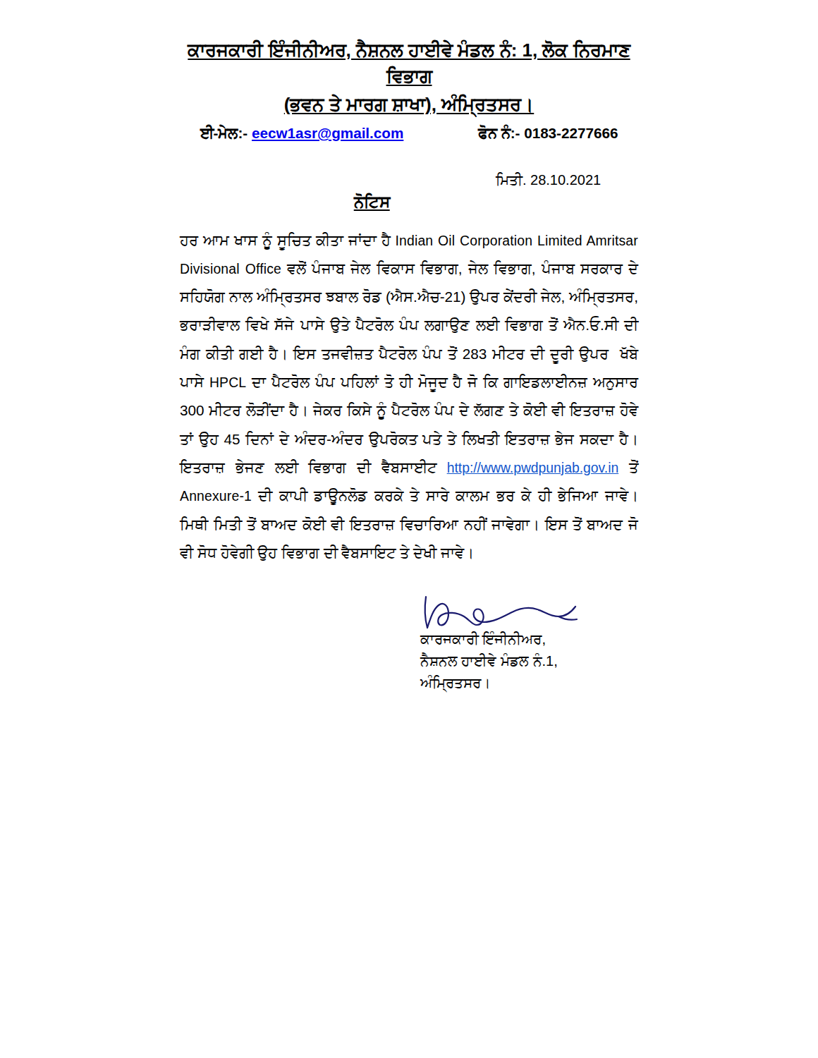ਕਾਰਜਕਾਰੀ ਇੰਜੀਨੀਅਰ, ਨੈਸ਼ਨਲ ਹਾਈਵੇ ਮੰਡਲ ਨੰ: 1, ਲੋਕ ਨਿਰਮਾਣ ਵਿਭਾਗ
(ਭਵਨ ਤੇ ਮਾਰਗ ਸ਼ਾਖਾ), ਅੰਮ੍ਰਿਤਸਰ।
ਈ-ਮੇਲ:- eecw1asr@gmail.com ਫੋਨ ਨੰ:- 0183-2277666
ਮਿਤੀ. 28.10.2021
ਨੋਟਿਸ
ਹਰ ਆਮ ਖਾਸ ਨੂੰ ਸੂਚਿਤ ਕੀਤਾ ਜਾਂਦਾ ਹੈ Indian Oil Corporation Limited Amritsar Divisional Office ਵਲੋਂ ਪੰਜਾਬ ਜੇਲ ਵਿਕਾਸ ਵਿਭਾਗ, ਜੇਲ ਵਿਭਾਗ, ਪੰਜਾਬ ਸਰਕਾਰ ਦੇ ਸਹਿਯੋਗ ਨਾਲ ਅੰਮ੍ਰਿਤਸਰ ਝਬਾਲ ਰੋਡ (ਐਸ.ਐਚ-21) ਉਪਰ ਕੇਂਦਰੀ ਜੇਲ, ਅੰਮ੍ਰਿਤਸਰ, ਭਰਾੜੀਵਾਲ ਵਿਖੇ ਸੱਜੇ ਪਾਸੇ ਉਤੇ ਪੈਟਰੋਲ ਪੰਪ ਲਗਾਉਣ ਲਈ ਵਿਭਾਗ ਤੋਂ ਐਨ.ਓ.ਸੀ ਦੀ ਮੰਗ ਕੀਤੀ ਗਈ ਹੈ। ਇਸ ਤਜਵੀਜ਼ਤ ਪੈਟਰੋਲ ਪੰਪ ਤੋਂ 283 ਮੀਟਰ ਦੀ ਦੂਰੀ ਉਪਰ ਖੱਬੇ ਪਾਸੇ HPCL ਦਾ ਪੈਟਰੋਲ ਪੰਪ ਪਹਿਲਾਂ ਤੋ ਹੀ ਮੋਜੂਦ ਹੈ ਜੋ ਕਿ ਗਾਇਡਲਾਈਨਜ਼ ਅਨੁਸਾਰ 300 ਮੀਟਰ ਲੋੜੀਂਦਾ ਹੈ। ਜੇਕਰ ਕਿਸੇ ਨੂੰ ਪੈਟਰੋਲ ਪੰਪ ਦੇ ਲੱਗਣ ਤੇ ਕੋਈ ਵੀ ਇਤਰਾਜ਼ ਹੋਵੇ ਤਾਂ ਉਹ 45 ਦਿਨਾਂ ਦੇ ਅੰਦਰ-ਅੰਦਰ ਉਪਰੋਕਤ ਪਤੇ ਤੇ ਲਿਖਤੀ ਇਤਰਾਜ਼ ਭੇਜ ਸਕਦਾ ਹੈ। ਇਤਰਾਜ਼ ਭੇਜਣ ਲਈ ਵਿਭਾਗ ਦੀ ਵੈਬਸਾਈਟ http://www.pwdpunjab.gov.in ਤੋਂ Annexure-1 ਦੀ ਕਾਪੀ ਡਾਊਨਲੋਡ ਕਰਕੇ ਤੇ ਸਾਰੇ ਕਾਲਮ ਭਰ ਕੇ ਹੀ ਭੇਜਿਆ ਜਾਵੇ। ਮਿਥੀ ਮਿਤੀ ਤੋਂ ਬਾਅਦ ਕੋਈ ਵੀ ਇਤਰਾਜ਼ ਵਿਚਾਰਿਆ ਨਹੀਂ ਜਾਵੇਗਾ। ਇਸ ਤੋਂ ਬਾਅਦ ਜੋ ਵੀ ਸੋਧ ਹੋਵੇਗੀ ਉਹ ਵਿਭਾਗ ਦੀ ਵੈਬਸਾਇਟ ਤੇ ਦੇਖੀ ਜਾਵੇ।
ਕਾਰਜਕਾਰੀ ਇੰਜੀਨੀਅਰ,
ਨੈਸ਼ਨਲ ਹਾਈਵੇ ਮੰਡਲ ਨੰ.1,
ਅੰਮ੍ਰਿਤਸਰ।